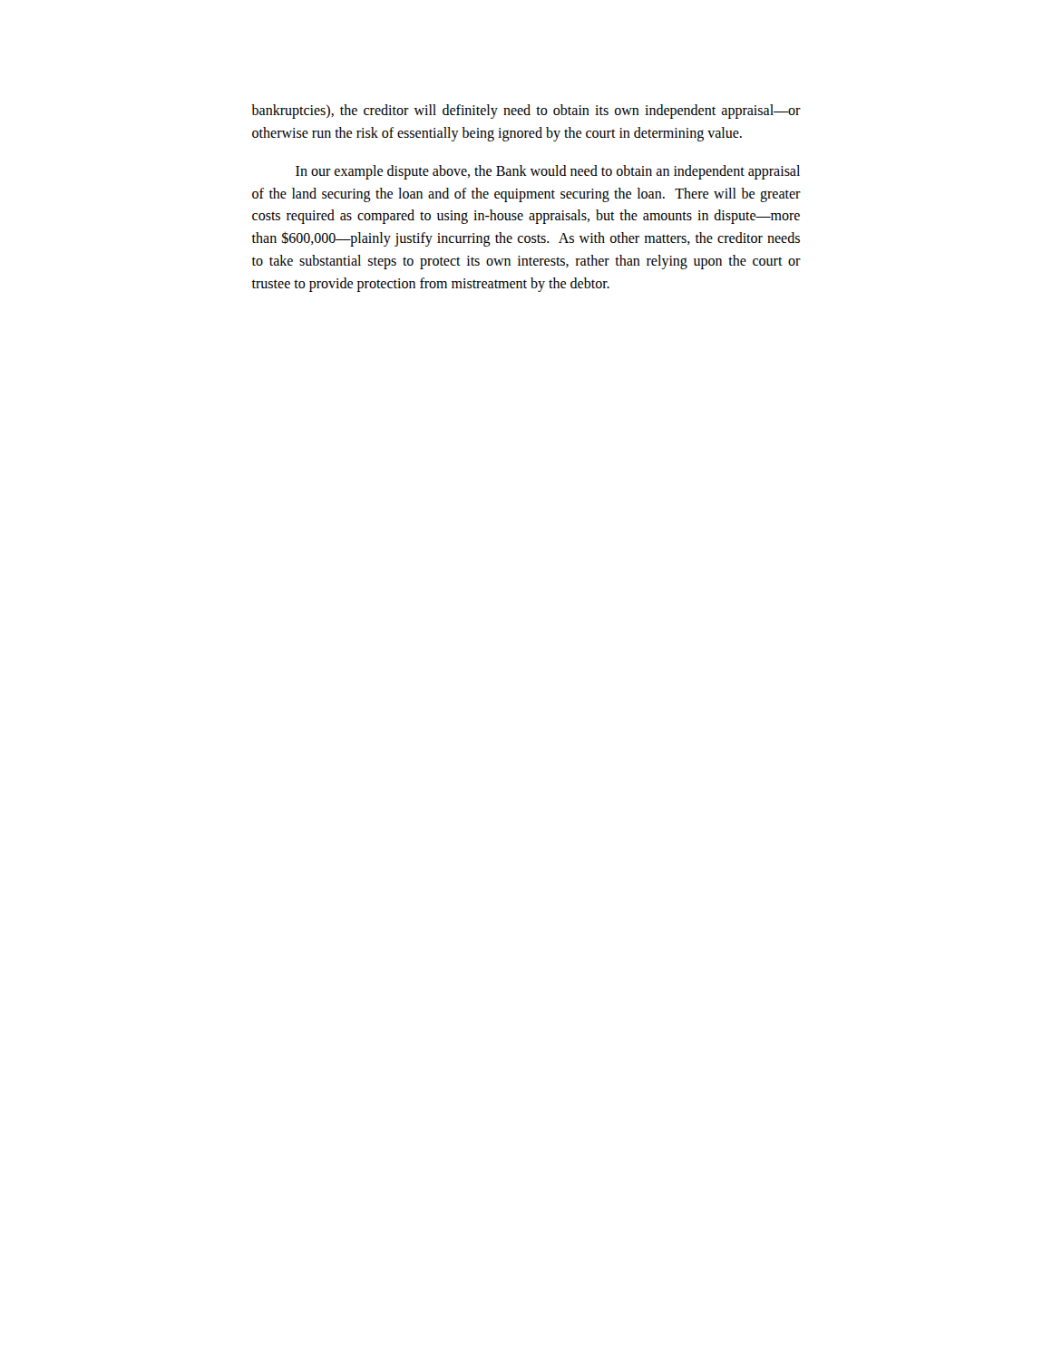bankruptcies), the creditor will definitely need to obtain its own independent appraisal—or otherwise run the risk of essentially being ignored by the court in determining value.
In our example dispute above, the Bank would need to obtain an independent appraisal of the land securing the loan and of the equipment securing the loan. There will be greater costs required as compared to using in-house appraisals, but the amounts in dispute—more than $600,000—plainly justify incurring the costs. As with other matters, the creditor needs to take substantial steps to protect its own interests, rather than relying upon the court or trustee to provide protection from mistreatment by the debtor.